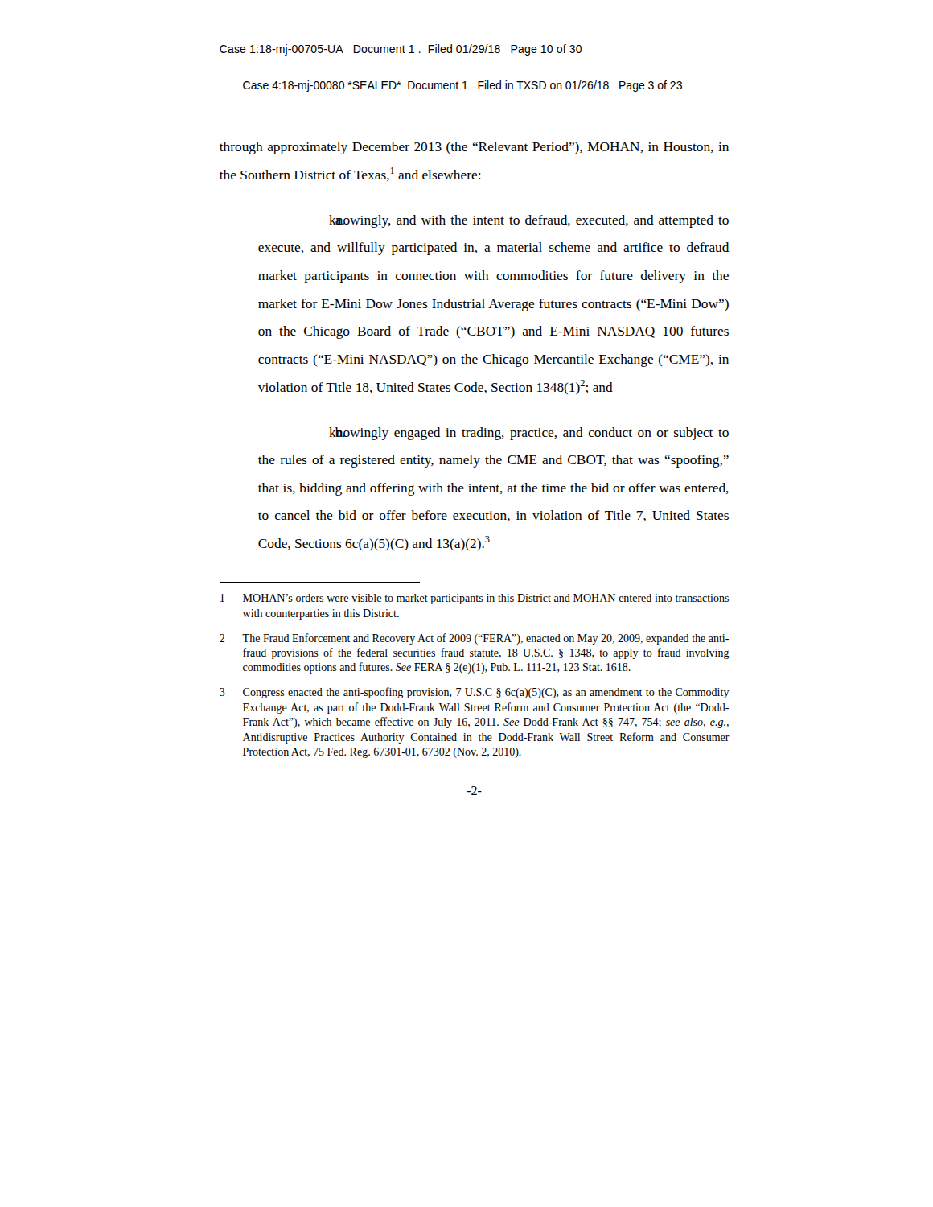Case 1:18-mj-00705-UA Document 1 . Filed 01/29/18 Page 10 of 30
Case 4:18-mj-00080 *SEALED* Document 1 Filed in TXSD on 01/26/18 Page 3 of 23
through approximately December 2013 (the “Relevant Period”), MOHAN, in Houston, in the Southern District of Texas,1 and elsewhere:
a. knowingly, and with the intent to defraud, executed, and attempted to execute, and willfully participated in, a material scheme and artifice to defraud market participants in connection with commodities for future delivery in the market for E-Mini Dow Jones Industrial Average futures contracts (“E-Mini Dow”) on the Chicago Board of Trade (“CBOT”) and E-Mini NASDAQ 100 futures contracts (“E-Mini NASDAQ”) on the Chicago Mercantile Exchange (“CME”), in violation of Title 18, United States Code, Section 1348(1)2; and
b. knowingly engaged in trading, practice, and conduct on or subject to the rules of a registered entity, namely the CME and CBOT, that was “spoofing,” that is, bidding and offering with the intent, at the time the bid or offer was entered, to cancel the bid or offer before execution, in violation of Title 7, United States Code, Sections 6c(a)(5)(C) and 13(a)(2).3
1 MOHAN’s orders were visible to market participants in this District and MOHAN entered into transactions with counterparties in this District.
2 The Fraud Enforcement and Recovery Act of 2009 (“FERA”), enacted on May 20, 2009, expanded the anti-fraud provisions of the federal securities fraud statute, 18 U.S.C. § 1348, to apply to fraud involving commodities options and futures. See FERA § 2(e)(1), Pub. L. 111-21, 123 Stat. 1618.
3 Congress enacted the anti-spoofing provision, 7 U.S.C § 6c(a)(5)(C), as an amendment to the Commodity Exchange Act, as part of the Dodd-Frank Wall Street Reform and Consumer Protection Act (the “Dodd-Frank Act”), which became effective on July 16, 2011. See Dodd-Frank Act §§ 747, 754; see also, e.g., Antidisruptive Practices Authority Contained in the Dodd-Frank Wall Street Reform and Consumer Protection Act, 75 Fed. Reg. 67301-01, 67302 (Nov. 2, 2010).
-2-